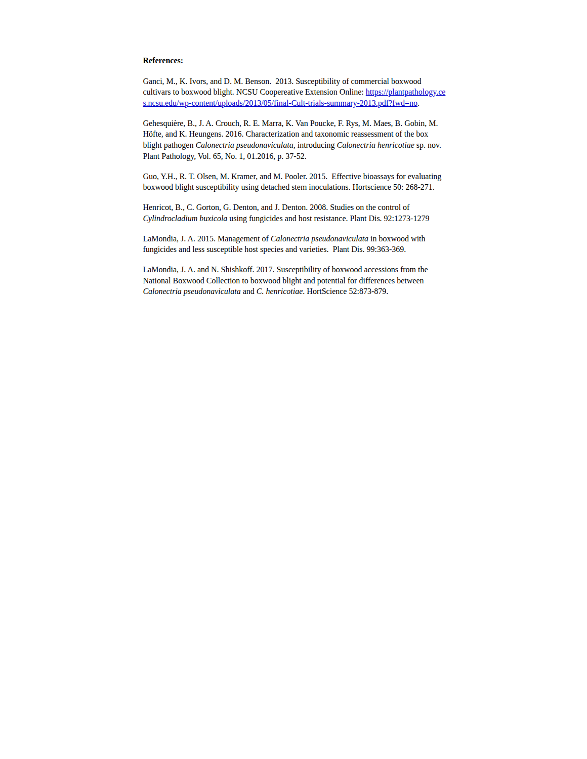References:
Ganci, M., K. Ivors, and D. M. Benson. 2013. Susceptibility of commercial boxwood cultivars to boxwood blight. NCSU Coopereative Extension Online: https://plantpathology.ces.ncsu.edu/wp-content/uploads/2013/05/final-Cult-trials-summary-2013.pdf?fwd=no.
Gehesquière, B., J. A. Crouch, R. E. Marra, K. Van Poucke, F. Rys, M. Maes, B. Gobin, M. Höfte, and K. Heungens. 2016. Characterization and taxonomic reassessment of the box blight pathogen Calonectria pseudonaviculata, introducing Calonectria henricotiae sp. nov. Plant Pathology, Vol. 65, No. 1, 01.2016, p. 37-52.
Guo, Y.H., R. T. Olsen, M. Kramer, and M. Pooler. 2015. Effective bioassays for evaluating boxwood blight susceptibility using detached stem inoculations. Hortscience 50: 268-271.
Henricot, B., C. Gorton, G. Denton, and J. Denton. 2008. Studies on the control of Cylindrocladium buxicola using fungicides and host resistance. Plant Dis. 92:1273-1279
LaMondia, J. A. 2015. Management of Calonectria pseudonaviculata in boxwood with fungicides and less susceptible host species and varieties. Plant Dis. 99:363-369.
LaMondia, J. A. and N. Shishkoff. 2017. Susceptibility of boxwood accessions from the National Boxwood Collection to boxwood blight and potential for differences between Calonectria pseudonaviculata and C. henricotiae. HortScience 52:873-879.